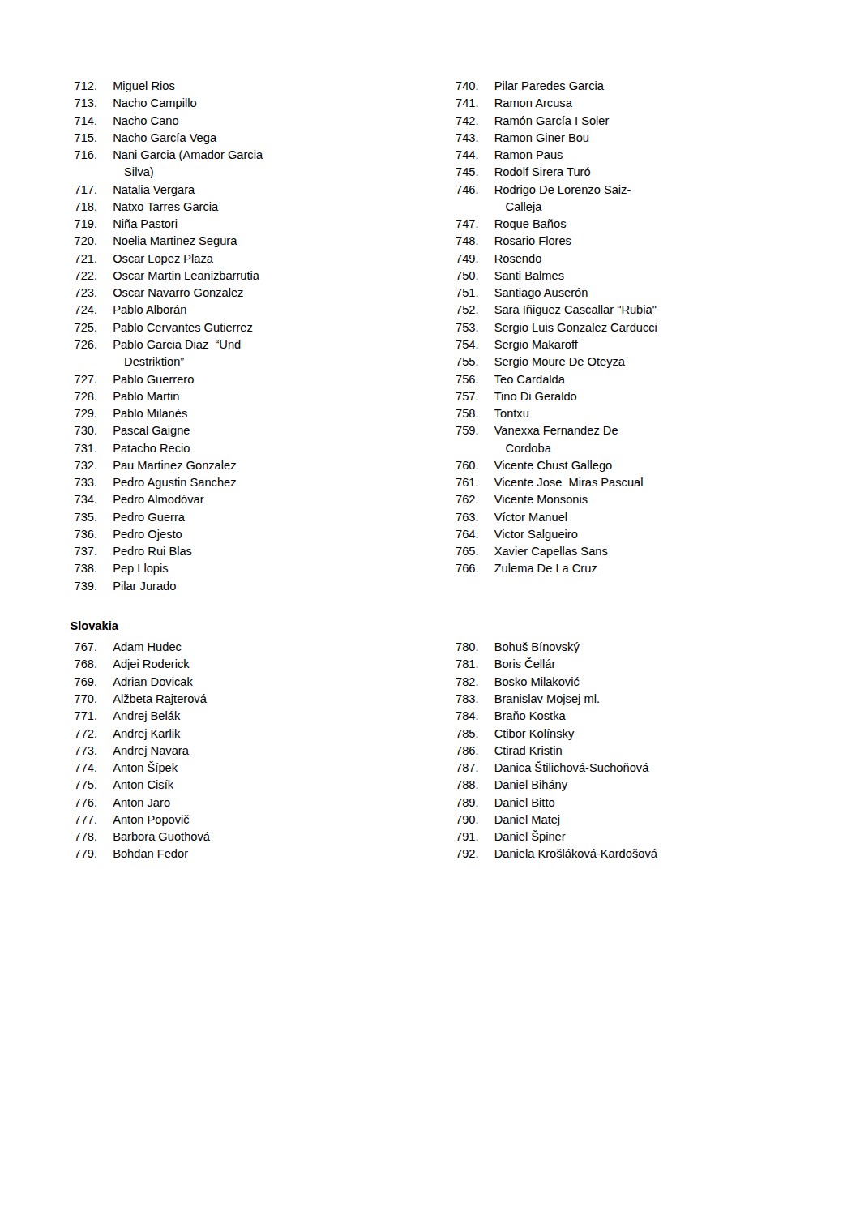712. Miguel Rios
713. Nacho Campillo
714. Nacho Cano
715. Nacho García Vega
716. Nani Garcia (Amador Garcia
Silva)
717. Natalia Vergara
718. Natxo Tarres Garcia
719. Niña Pastori
720. Noelia Martinez Segura
721. Oscar Lopez Plaza
722. Oscar Martin Leanizbarrutia
723. Oscar Navarro Gonzalez
724. Pablo Alborán
725. Pablo Cervantes Gutierrez
726. Pablo Garcia Diaz “Und
Destriktion”
727. Pablo Guerrero
728. Pablo Martin
729. Pablo Milanès
730. Pascal Gaigne
731. Patacho Recio
732. Pau Martinez Gonzalez
733. Pedro Agustin Sanchez
734. Pedro Almodóvar
735. Pedro Guerra
736. Pedro Ojesto
737. Pedro Rui Blas
738. Pep Llopis
739. Pilar Jurado
740. Pilar Paredes Garcia
741. Ramon Arcusa
742. Ramón García I Soler
743. Ramon Giner Bou
744. Ramon Paus
745. Rodolf Sirera Turó
746. Rodrigo De Lorenzo Saiz-
Calleja
747. Roque Baños
748. Rosario Flores
749. Rosendo
750. Santi Balmes
751. Santiago Auserón
752. Sara Iñiguez Cascallar "Rubia"
753. Sergio Luis Gonzalez Carducci
754. Sergio Makaroff
755. Sergio Moure De Oteyza
756. Teo Cardalda
757. Tino Di Geraldo
758. Tontxu
759. Vanexxa Fernandez De
Cordoba
760. Vicente Chust Gallego
761. Vicente Jose Miras Pascual
762. Vicente Monsonis
763. Víctor Manuel
764. Victor Salgueiro
765. Xavier Capellas Sans
766. Zulema De La Cruz
Slovakia
767. Adam Hudec
768. Adjei Roderick
769. Adrian Dovicak
770. Alžbeta Rajterová
771. Andrej Belák
772. Andrej Karlik
773. Andrej Navara
774. Anton Šípek
775. Anton Cisík
776. Anton Jaro
777. Anton Popovič
778. Barbora Guothová
779. Bohdan Fedor
780. Bohuš Bínovský
781. Boris Čellár
782. Bosko Milaković
783. Branislav Mojsej ml.
784. Braňo Kostka
785. Ctibor Kolínsky
786. Ctirad Kristin
787. Danica Štilichová-Suchoňová
788. Daniel Bihány
789. Daniel Bitto
790. Daniel Matej
791. Daniel Špiner
792. Daniela Krošláková-Kardošová